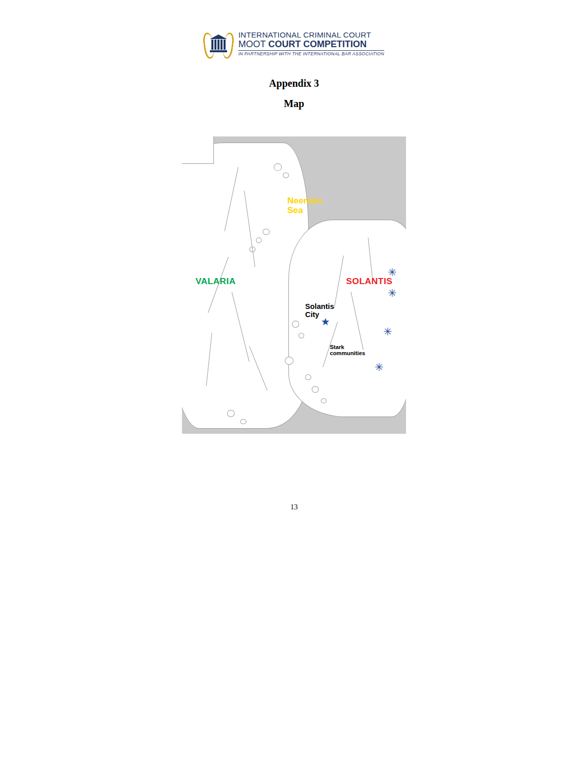INTERNATIONAL CRIMINAL COURT
MOOT COURT COMPETITION
IN PARTNERSHIP WITH THE INTERNATIONAL BAR ASSOCIATION
Appendix 3
Map
Neereen
Sea
VALARIA
SOLANTIS
Solantis
City
★
Stark
communities
✳
✳
✳
✳
13